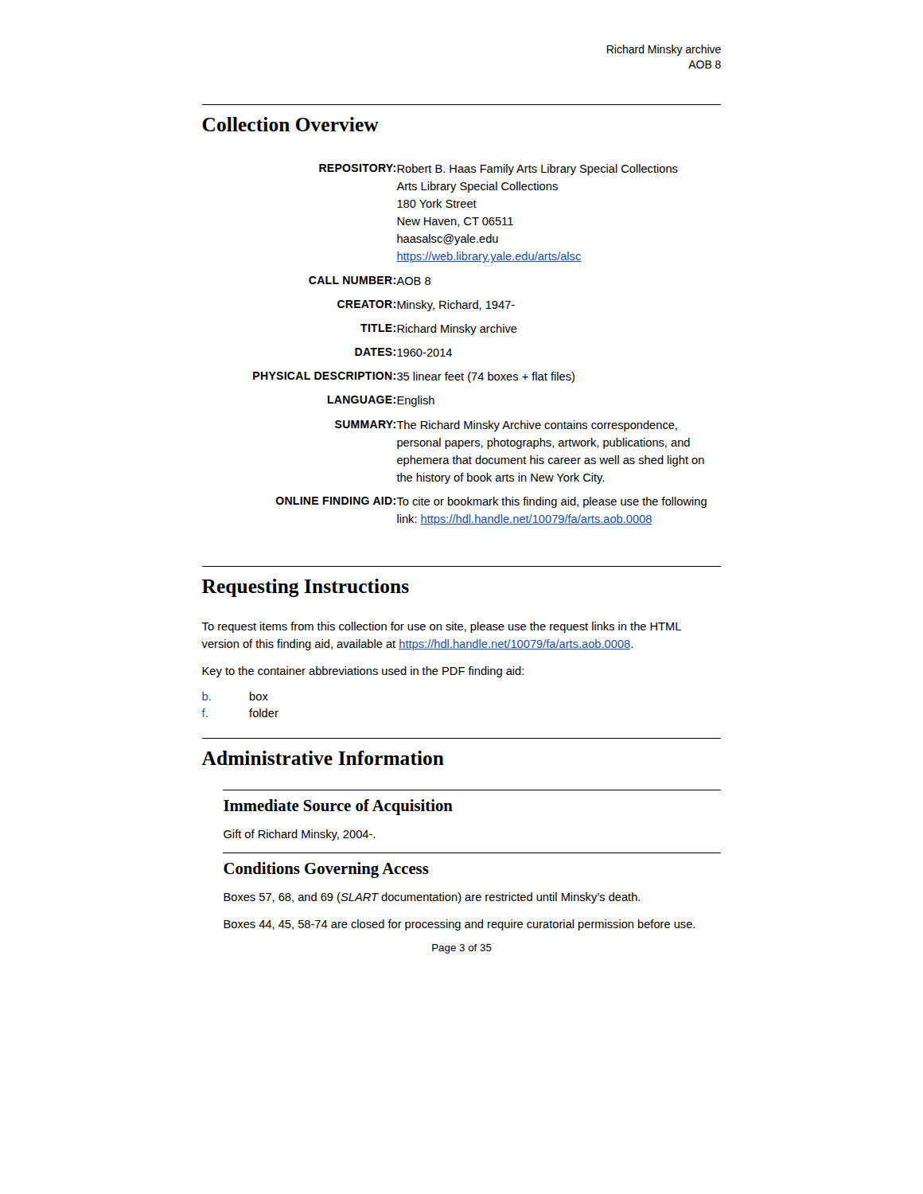Richard Minsky archive
AOB 8
Collection Overview
| REPOSITORY: | Robert B. Haas Family Arts Library Special Collections Arts Library Special Collections 180 York Street New Haven, CT 06511 haasalsc@yale.edu https://web.library.yale.edu/arts/alsc |
| CALL NUMBER: | AOB 8 |
| CREATOR: | Minsky, Richard, 1947- |
| TITLE: | Richard Minsky archive |
| DATES: | 1960-2014 |
| PHYSICAL DESCRIPTION: | 35 linear feet (74 boxes + flat files) |
| LANGUAGE: | English |
| SUMMARY: | The Richard Minsky Archive contains correspondence, personal papers, photographs, artwork, publications, and ephemera that document his career as well as shed light on the history of book arts in New York City. |
| ONLINE FINDING AID: | To cite or bookmark this finding aid, please use the following link: https://hdl.handle.net/10079/fa/arts.aob.0008 |
Requesting Instructions
To request items from this collection for use on site, please use the request links in the HTML version of this finding aid, available at https://hdl.handle.net/10079/fa/arts.aob.0008.
Key to the container abbreviations used in the PDF finding aid:
b. box
f. folder
Administrative Information
Immediate Source of Acquisition
Gift of Richard Minsky, 2004-.
Conditions Governing Access
Boxes 57, 68, and 69 (SLART documentation) are restricted until Minsky’s death.
Boxes 44, 45, 58-74 are closed for processing and require curatorial permission before use.
Page 3 of 35